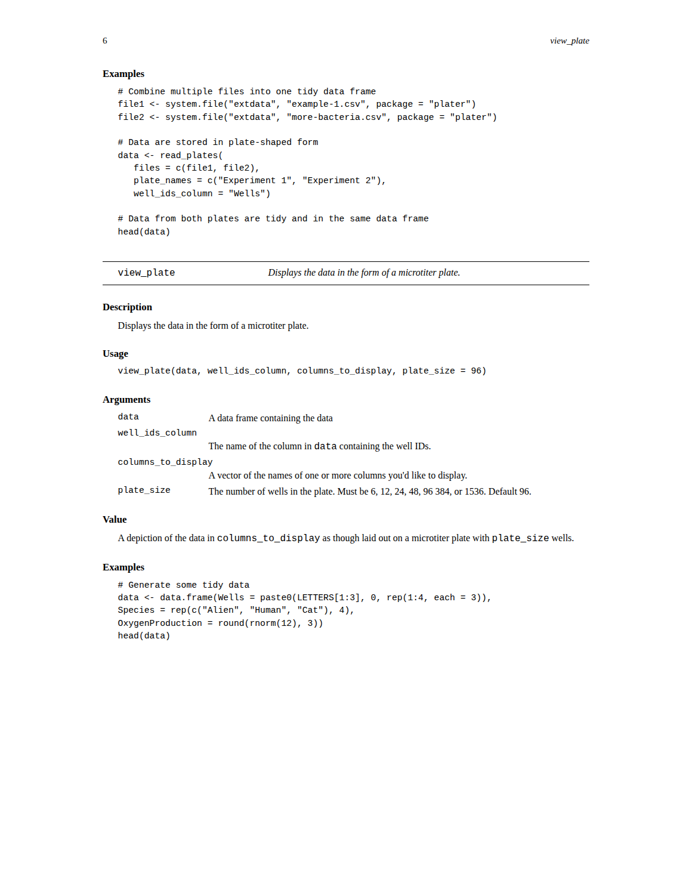6 view_plate
Examples
# Combine multiple files into one tidy data frame
file1 <- system.file("extdata", "example-1.csv", package = "plater")
file2 <- system.file("extdata", "more-bacteria.csv", package = "plater")

# Data are stored in plate-shaped form
data <- read_plates(
   files = c(file1, file2),
   plate_names = c("Experiment 1", "Experiment 2"),
   well_ids_column = "Wells")

# Data from both plates are tidy and in the same data frame
head(data)
view_plate Displays the data in the form of a microtiter plate.
Description
Displays the data in the form of a microtiter plate.
Usage
view_plate(data, well_ids_column, columns_to_display, plate_size = 96)
Arguments
data
A data frame containing the data
well_ids_column
The name of the column in data containing the well IDs.
columns_to_display
A vector of the names of one or more columns you'd like to display.
plate_size
The number of wells in the plate. Must be 6, 12, 24, 48, 96 384, or 1536. Default 96.
Value
A depiction of the data in columns_to_display as though laid out on a microtiter plate with plate_size wells.
Examples
# Generate some tidy data
data <- data.frame(Wells = paste0(LETTERS[1:3], 0, rep(1:4, each = 3)),
Species = rep(c("Alien", "Human", "Cat"), 4),
OxygenProduction = round(rnorm(12), 3))
head(data)